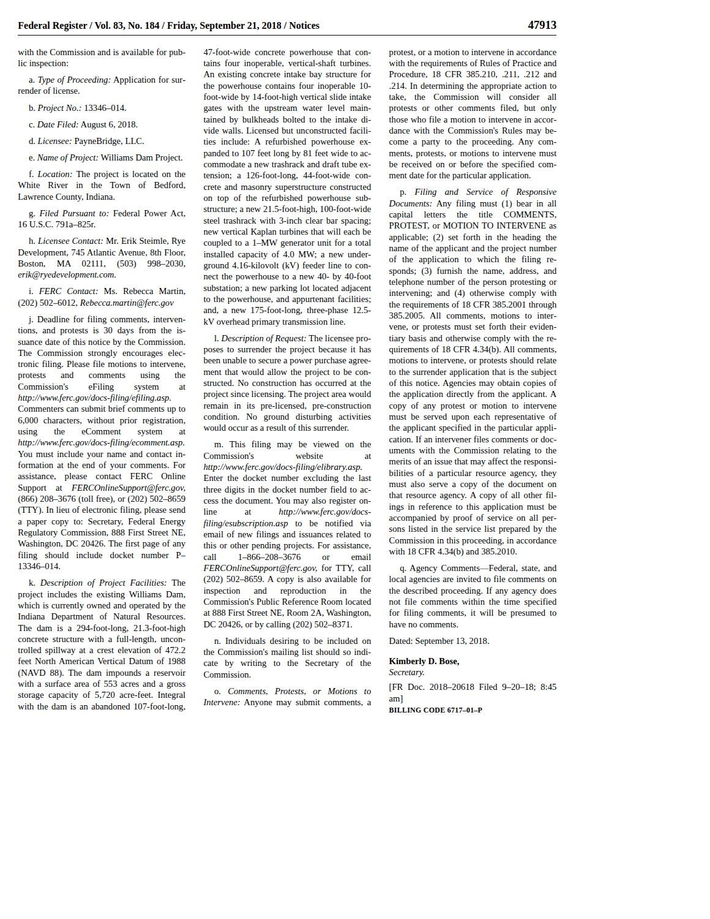Federal Register / Vol. 83, No. 184 / Friday, September 21, 2018 / Notices 47913
with the Commission and is available for public inspection:
a. Type of Proceeding: Application for surrender of license.
b. Project No.: 13346–014.
c. Date Filed: August 6, 2018.
d. Licensee: PayneBridge, LLC.
e. Name of Project: Williams Dam Project.
f. Location: The project is located on the White River in the Town of Bedford, Lawrence County, Indiana.
g. Filed Pursuant to: Federal Power Act, 16 U.S.C. 791a–825r.
h. Licensee Contact: Mr. Erik Steimle, Rye Development, 745 Atlantic Avenue, 8th Floor, Boston, MA 02111, (503) 998–2030, erik@ryedevelopment.com.
i. FERC Contact: Ms. Rebecca Martin, (202) 502–6012, Rebecca.martin@ferc.gov
j. Deadline for filing comments, interventions, and protests is 30 days from the issuance date of this notice by the Commission. The Commission strongly encourages electronic filing. Please file motions to intervene, protests and comments using the Commission's eFiling system at http://www.ferc.gov/docs-filing/efiling.asp. Commenters can submit brief comments up to 6,000 characters, without prior registration, using the eComment system at http://www.ferc.gov/docs-filing/ecomment.asp. You must include your name and contact information at the end of your comments. For assistance, please contact FERC Online Support at FERCOnlineSupport@ferc.gov, (866) 208–3676 (toll free), or (202) 502–8659 (TTY). In lieu of electronic filing, please send a paper copy to: Secretary, Federal Energy Regulatory Commission, 888 First Street NE, Washington, DC 20426. The first page of any filing should include docket number P–13346–014.
k. Description of Project Facilities: The project includes the existing Williams Dam, which is currently owned and operated by the Indiana Department of Natural Resources. The dam is a 294-foot-long, 21.3-foot-high concrete structure with a full-length, uncontrolled spillway at a crest elevation of 472.2 feet North American Vertical Datum of 1988 (NAVD 88). The dam impounds a reservoir with a surface area of 553 acres and a gross storage capacity of 5,720 acre-feet. Integral with the dam is an abandoned 107-foot-long, 47-foot-wide concrete powerhouse that contains four inoperable, vertical-shaft turbines. An existing concrete intake bay structure for the powerhouse contains four inoperable 10-foot-wide by 14-foot-high vertical slide intake gates with the upstream water level maintained by bulkheads bolted to the intake divide walls. Licensed but unconstructed facilities include: A refurbished powerhouse expanded to 107 feet long by 81 feet wide to accommodate a new trashrack and draft tube extension; a 126-foot-long, 44-foot-wide concrete and masonry superstructure constructed on top of the refurbished powerhouse substructure; a new 21.5-foot-high, 100-foot-wide steel trashrack with 3-inch clear bar spacing; new vertical Kaplan turbines that will each be coupled to a 1–MW generator unit for a total installed capacity of 4.0 MW; a new underground 4.16-kilovolt (kV) feeder line to connect the powerhouse to a new 40- by 40-foot substation; a new parking lot located adjacent to the powerhouse, and appurtenant facilities; and, a new 175-foot-long, three-phase 12.5-kV overhead primary transmission line.
l. Description of Request: The licensee proposes to surrender the project because it has been unable to secure a power purchase agreement that would allow the project to be constructed. No construction has occurred at the project since licensing. The project area would remain in its pre-licensed, pre-construction condition. No ground disturbing activities would occur as a result of this surrender.
m. This filing may be viewed on the Commission's website at http://www.ferc.gov/docs-filing/elibrary.asp. Enter the docket number excluding the last three digits in the docket number field to access the document. You may also register online at http://www.ferc.gov/docs-filing/esubscription.asp to be notified via email of new filings and issuances related to this or other pending projects. For assistance, call 1–866–208–3676 or email FERCOnlineSupport@ferc.gov, for TTY, call (202) 502–8659. A copy is also available for inspection and reproduction in the Commission's Public Reference Room located at 888 First Street NE, Room 2A, Washington, DC 20426, or by calling (202) 502–8371.
n. Individuals desiring to be included on the Commission's mailing list should so indicate by writing to the Secretary of the Commission.
o. Comments, Protests, or Motions to Intervene: Anyone may submit comments, a protest, or a motion to intervene in accordance with the requirements of Rules of Practice and Procedure, 18 CFR 385.210, .211, .212 and .214. In determining the appropriate action to take, the Commission will consider all protests or other comments filed, but only those who file a motion to intervene in accordance with the Commission's Rules may become a party to the proceeding. Any comments, protests, or motions to intervene must be received on or before the specified comment date for the particular application.
p. Filing and Service of Responsive Documents: Any filing must (1) bear in all capital letters the title COMMENTS, PROTEST, or MOTION TO INTERVENE as applicable; (2) set forth in the heading the name of the applicant and the project number of the application to which the filing responds; (3) furnish the name, address, and telephone number of the person protesting or intervening; and (4) otherwise comply with the requirements of 18 CFR 385.2001 through 385.2005. All comments, motions to intervene, or protests must set forth their evidentiary basis and otherwise comply with the requirements of 18 CFR 4.34(b). All comments, motions to intervene, or protests should relate to the surrender application that is the subject of this notice. Agencies may obtain copies of the application directly from the applicant. A copy of any protest or motion to intervene must be served upon each representative of the applicant specified in the particular application. If an intervener files comments or documents with the Commission relating to the merits of an issue that may affect the responsibilities of a particular resource agency, they must also serve a copy of the document on that resource agency. A copy of all other filings in reference to this application must be accompanied by proof of service on all persons listed in the service list prepared by the Commission in this proceeding, in accordance with 18 CFR 4.34(b) and 385.2010.
q. Agency Comments—Federal, state, and local agencies are invited to file comments on the described proceeding. If any agency does not file comments within the time specified for filing comments, it will be presumed to have no comments.
Dated: September 13, 2018.
Kimberly D. Bose,
Secretary.
[FR Doc. 2018–20618 Filed 9–20–18; 8:45 am]
BILLING CODE 6717–01–P